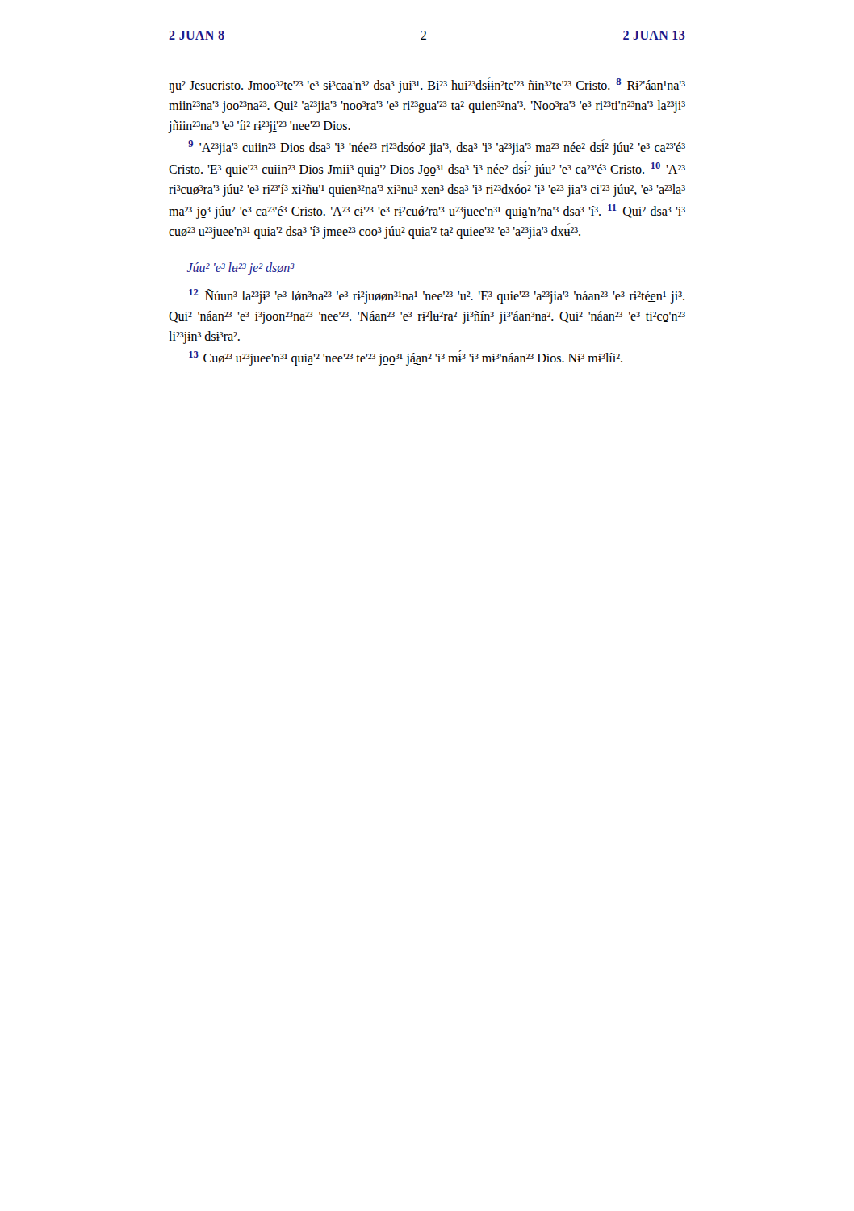2 JUAN 8 2 2 JUAN 13
ŋu² Jesucristo. Jmoo³²te'²³ 'e³ sɨ³caa'n³² dsa³ jui³¹. Bi²³ hui²³dsɨ́ɨn²te'²³ ñin³²te'²³ Cristo. 8 Rɨ²'áan¹na'³ miin²³na'³ jo̱o̱²³na²³. Qui² 'a²³jia'³ 'noo³ra'³ 'e³ rɨ²³gua'²³ ta² quien³²na'³. 'Noo³ra'³ 'e³ rɨ²³ti'n²³na'³ la²³jɨ³ jñiin²³na'³ 'e³ 'íi² rɨ²³ji̱'²³ 'nee'²³ Dios.
9 'A²³jia'³ cuiin²³ Dios dsa³ 'i³ 'née²³ rɨ²³dsóo² jia'³, dsa³ 'i³ 'a²³jia'³ ma²³ née² dsɨ́² júu² 'e³ ca²³'é³ Cristo. 'E³ quie'²³ cuiin²³ Dios Jmii³ quia̱'² Dios Jo̱o̱³¹ dsa³ 'i³ née² dsɨ́² júu² 'e³ ca²³'é³ Cristo. 10 'A²³ rɨ³cuø³ra'³ júu² 'e³ rɨ²³'í³ xi²ñʉ'¹ quien³²na'³ xi³nu³ xen³ dsa³ 'i³ rɨ²³dxóo² 'i³ 'e²³ jia'³ cɨ'²³ júu², 'e³ 'a²³la³ ma²³ jo̱³ júu² 'e³ ca²³'é³ Cristo. 'A²³ cɨ'²³ 'e³ rɨ²cuǿ²ra'³ u²³juee'n³¹ quia̱'n²na'³ dsa³ 'í³. 11 Qui² dsa³ 'i³ cuø²³ u²³juee'n³¹ quia̱'² dsa³ 'í³ jmee²³ co̱o̱³ júu² quia̱'² ta² quiee'³² 'e³ 'a²³jia'³ dxʉ́²³.
Júu² 'e³ lʉ²³ je² dsøn³
12 Ñúun³ la²³jɨ³ 'e³ lǿn³na²³ 'e³ rɨ²juøøn³¹na¹ 'nee'²³ 'u². 'E³ quie'²³ 'a²³jia'³ 'náan²³ 'e³ rɨ²té̱e̱n¹ ji³. Qui² 'náan²³ 'e³ i³joon²³na²³ 'nee'²³. 'Náan²³ 'e³ rɨ²lʉ²ra² ji³ñín³ ji³'áan³na². Qui² 'náan²³ 'e³ ti²co̱'n²³ li²³jɨn³ dsɨ³ra².
13 Cuø²³ u²³juee'n³¹ quia̱'² 'nee'²³ te'²³ jo̱o̱³¹ já̱a̱n² 'i³ mɨ́³ 'i³ mɨ³'náan²³ Dios. Nɨ³ mɨ³líi².